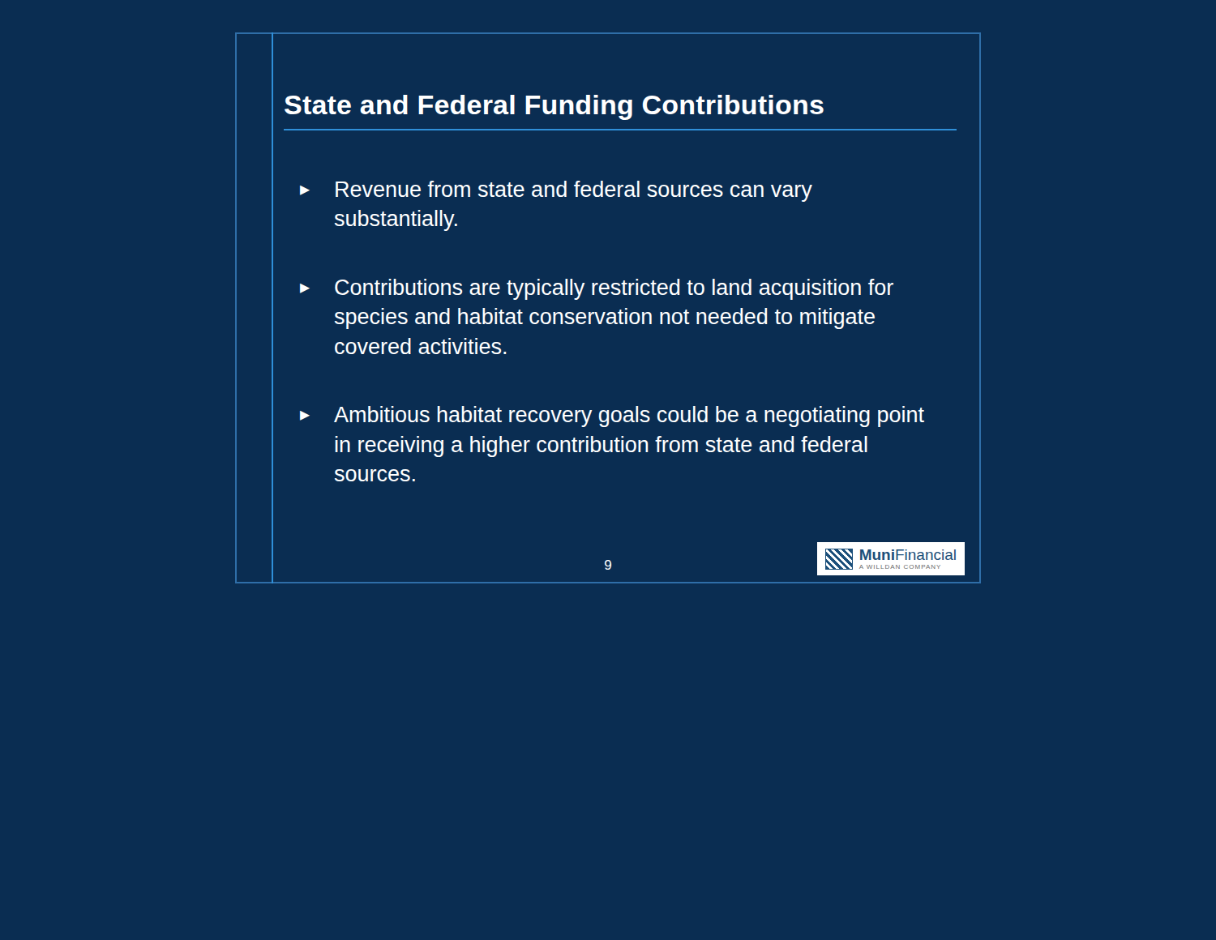State and Federal Funding Contributions
Revenue from state and federal sources can vary substantially.
Contributions are typically restricted to land acquisition for species and habitat conservation not needed to mitigate covered activities.
Ambitious habitat recovery goals could be a negotiating point in receiving a higher contribution from state and federal sources.
9
MuniFinancial
A WILLDAN COMPANY